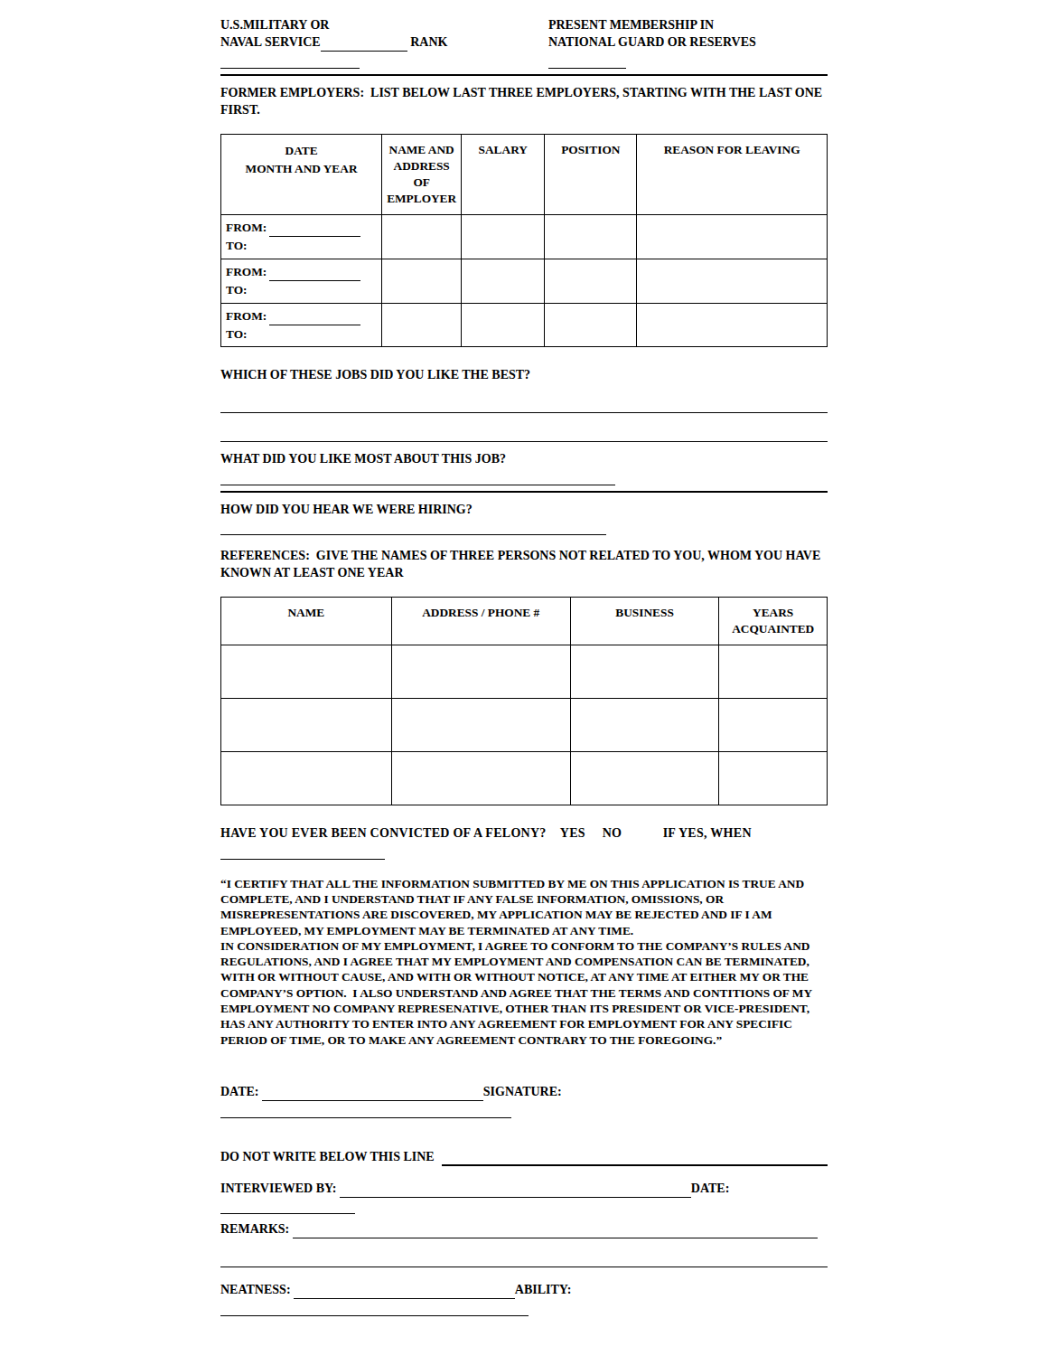U.S.MILITARY OR
NAVAL SERVICE RANK
PRESENT MEMBERSHIP IN
NATIONAL GUARD OR RESERVES
FORMER EMPLOYERS: LIST BELOW LAST THREE EMPLOYERS, STARTING WITH THE LAST ONE FIRST.
| DATE MONTH AND YEAR | NAME AND ADDRESS OF EMPLOYER | SALARY | POSITION | REASON FOR LEAVING |
| --- | --- | --- | --- | --- |
| FROM: TO: | | | | |
| FROM: TO: | | | | |
| FROM: TO: | | | | |
WHICH OF THESE JOBS DID YOU LIKE THE BEST?
WHAT DID YOU LIKE MOST ABOUT THIS JOB?
HOW DID YOU HEAR WE WERE HIRING?
REFERENCES: GIVE THE NAMES OF THREE PERSONS NOT RELATED TO YOU, WHOM YOU HAVE KNOWN AT LEAST ONE YEAR
| NAME | ADDRESS / PHONE # | BUSINESS | YEARS ACQUAINTED |
| --- | --- | --- | --- |
HAVE YOU EVER BEEN CONVICTED OF A FELONY? YES NO IF YES, WHEN
“I CERTIFY THAT ALL THE INFORMATION SUBMITTED BY ME ON THIS APPLICATION IS TRUE AND COMPLETE, AND I UNDERSTAND THAT IF ANY FALSE INFORMATION, OMISSIONS, OR MISREPRESENTATIONS ARE DISCOVERED, MY APPLICATION MAY BE REJECTED AND IF I AM EMPLOYEED, MY EMPLOYMENT MAY BE TERMINATED AT ANY TIME.
IN CONSIDERATION OF MY EMPLOYMENT, I AGREE TO CONFORM TO THE COMPANY’S RULES AND REGULATIONS, AND I AGREE THAT MY EMPLOYMENT AND COMPENSATION CAN BE TERMINATED, WITH OR WITHOUT CAUSE, AND WITH OR WITHOUT NOTICE, AT ANY TIME AT EITHER MY OR THE COMPANY’S OPTION. I ALSO UNDERSTAND AND AGREE THAT THE TERMS AND CONTITIONS OF MY EMPLOYMENT NO COMPANY REPRESENATIVE, OTHER THAN ITS PRESIDENT OR VICE-PRESIDENT, HAS ANY AUTHORITY TO ENTER INTO ANY AGREEMENT FOR EMPLOYMENT FOR ANY SPECIFIC PERIOD OF TIME, OR TO MAKE ANY AGREEMENT CONTRARY TO THE FOREGOING.”
DATE: SIGNATURE:
DO NOT WRITE BELOW THIS LINE
INTERVIEWED BY: DATE:
REMARKS:
NEATNESS: ABILITY: